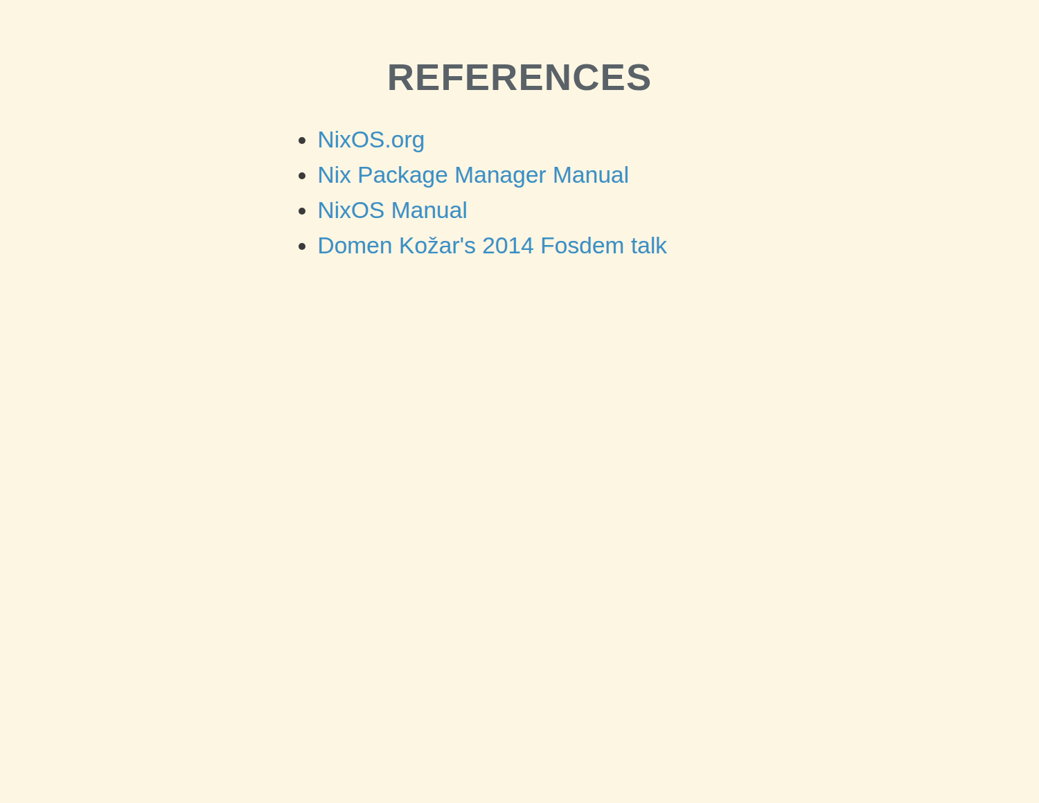References
NixOS.org
Nix Package Manager Manual
NixOS Manual
Domen Kožar's 2014 Fosdem talk